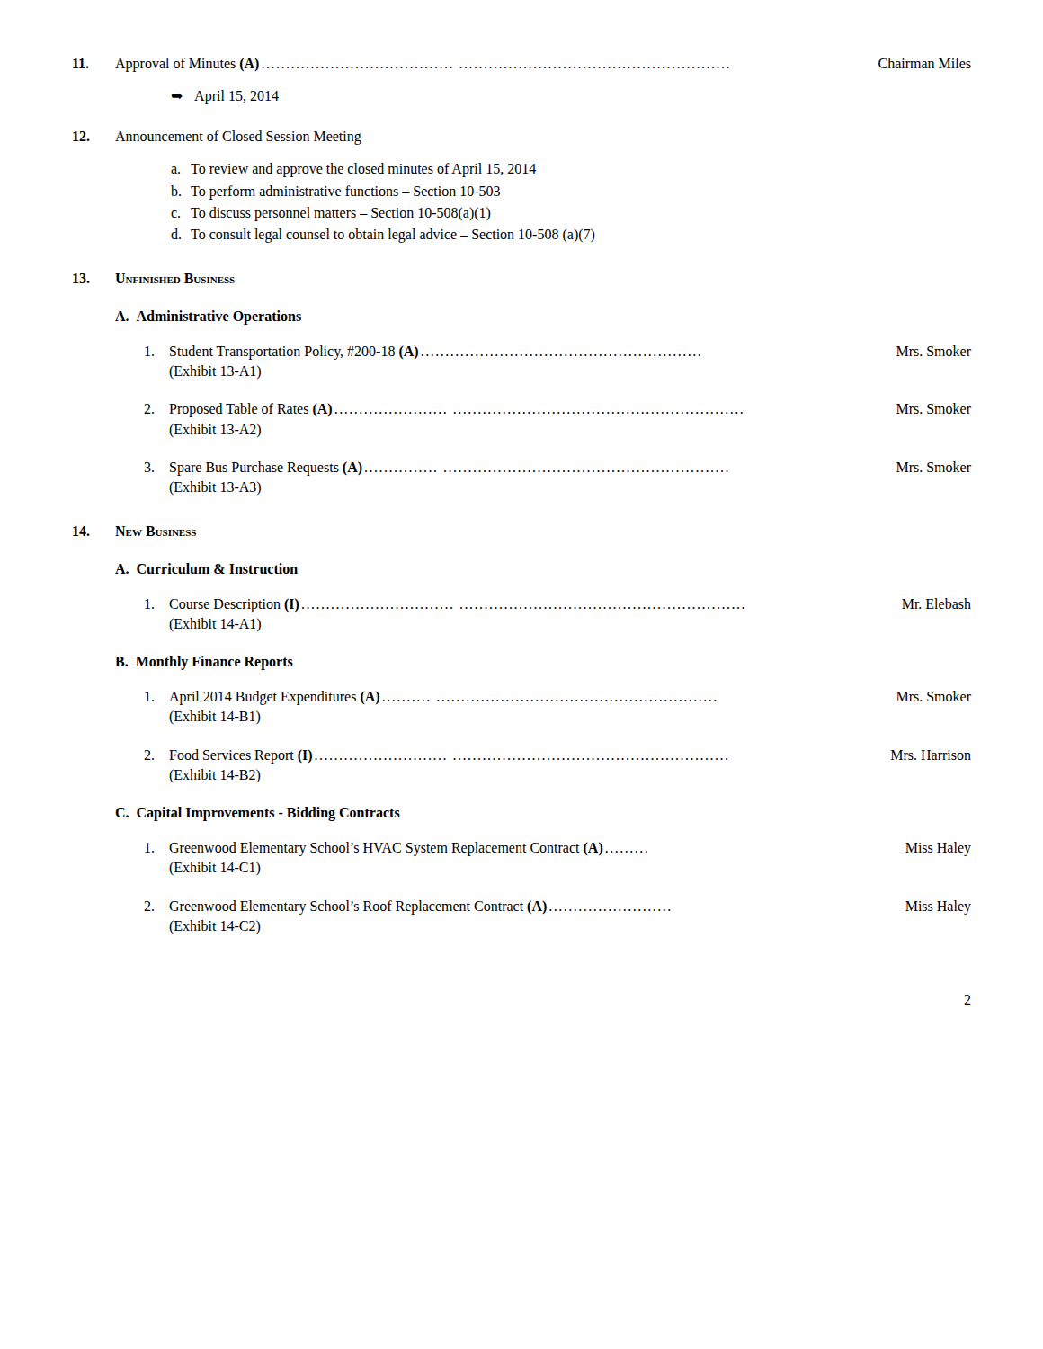11.
Approval of Minutes (A) ....................................... ....................................................... Chairman Miles
➥ April 15, 2014
12.
Announcement of Closed Session Meeting
a. To review and approve the closed minutes of April 15, 2014
b. To perform administrative functions – Section 10-503
c. To discuss personnel matters – Section 10-508(a)(1)
d. To consult legal counsel to obtain legal advice – Section 10-508 (a)(7)
13.
Unfinished Business
A. Administrative Operations
1.
Student Transportation Policy, #200-18 (A) ......................................................... Mrs. Smoker
(Exhibit 13-A1)
2.
Proposed Table of Rates (A) ....................... ........................................................... Mrs. Smoker
(Exhibit 13-A2)
3.
Spare Bus Purchase Requests (A) ............... .......................................................... Mrs. Smoker
(Exhibit 13-A3)
14.
New Business
A. Curriculum & Instruction
1.
Course Description (I) ............................... .......................................................... Mr. Elebash
(Exhibit 14-A1)
B. Monthly Finance Reports
1.
April 2014 Budget Expenditures (A) .......... ......................................................... Mrs. Smoker
(Exhibit 14-B1)
2.
Food Services Report (I) ........................... ........................................................ Mrs. Harrison
(Exhibit 14-B2)
C. Capital Improvements - Bidding Contracts
1.
Greenwood Elementary School’s HVAC System Replacement Contract (A) ......... Miss Haley
(Exhibit 14-C1)
2.
Greenwood Elementary School’s Roof Replacement Contract (A) ......................... Miss Haley
(Exhibit 14-C2)
2